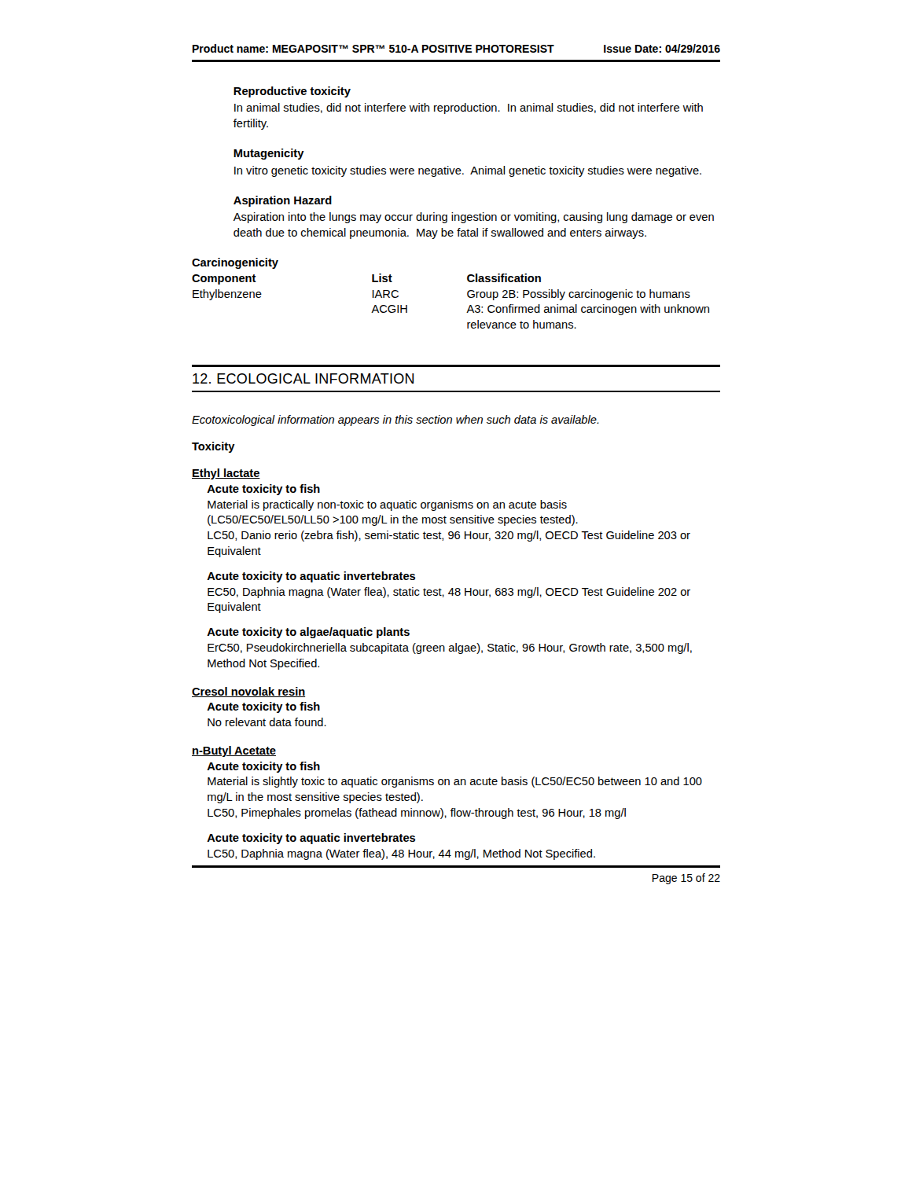Product name: MEGAPOSIT™ SPR™ 510-A POSITIVE PHOTORESIST
Issue Date: 04/29/2016
Reproductive toxicity
In animal studies, did not interfere with reproduction. In animal studies, did not interfere with fertility.
Mutagenicity
In vitro genetic toxicity studies were negative. Animal genetic toxicity studies were negative.
Aspiration Hazard
Aspiration into the lungs may occur during ingestion or vomiting, causing lung damage or even death due to chemical pneumonia. May be fatal if swallowed and enters airways.
Carcinogenicity
| Component | List | Classification |
| --- | --- | --- |
| Ethylbenzene | IARC | Group 2B: Possibly carcinogenic to humans |
| | ACGIH | A3: Confirmed animal carcinogen with unknown relevance to humans. |
12. ECOLOGICAL INFORMATION
Ecotoxicological information appears in this section when such data is available.
Toxicity
Ethyl lactate
Acute toxicity to fish
Material is practically non-toxic to aquatic organisms on an acute basis
(LC50/EC50/EL50/LL50 >100 mg/L in the most sensitive species tested).
LC50, Danio rerio (zebra fish), semi-static test, 96 Hour, 320 mg/l, OECD Test Guideline 203 or Equivalent
Acute toxicity to aquatic invertebrates
EC50, Daphnia magna (Water flea), static test, 48 Hour, 683 mg/l, OECD Test Guideline 202 or Equivalent
Acute toxicity to algae/aquatic plants
ErC50, Pseudokirchneriella subcapitata (green algae), Static, 96 Hour, Growth rate, 3,500 mg/l, Method Not Specified.
Cresol novolak resin
Acute toxicity to fish
No relevant data found.
n-Butyl Acetate
Acute toxicity to fish
Material is slightly toxic to aquatic organisms on an acute basis (LC50/EC50 between 10 and 100 mg/L in the most sensitive species tested).
LC50, Pimephales promelas (fathead minnow), flow-through test, 96 Hour, 18 mg/l
Acute toxicity to aquatic invertebrates
LC50, Daphnia magna (Water flea), 48 Hour, 44 mg/l, Method Not Specified.
Page 15 of 22